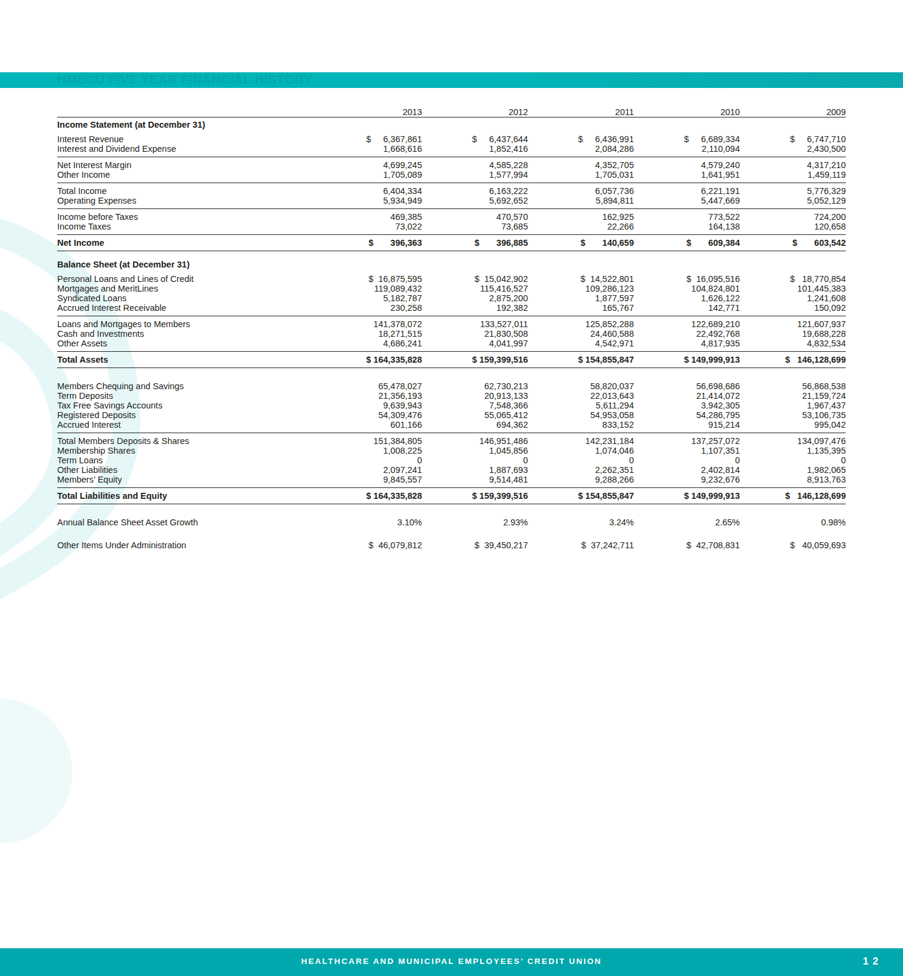HMECU FIVE YEAR FINANCIAL HISTORY
| | 2013 | 2012 | 2011 | 2010 | 2009 |
| --- | --- | --- | --- | --- | --- |
| Income Statement (at December 31) | | | | | |
| Interest Revenue | $ 6,367,861 | $ 6,437,644 | $ 6,436,991 | $ 6,689,334 | $ 6,747,710 |
| Interest and Dividend Expense | 1,668,616 | 1,852,416 | 2,084,286 | 2,110,094 | 2,430,500 |
| Net Interest Margin | 4,699,245 | 4,585,228 | 4,352,705 | 4,579,240 | 4,317,210 |
| Other Income | 1,705,089 | 1,577,994 | 1,705,031 | 1,641,951 | 1,459,119 |
| Total Income | 6,404,334 | 6,163,222 | 6,057,736 | 6,221,191 | 5,776,329 |
| Operating Expenses | 5,934,949 | 5,692,652 | 5,894,811 | 5,447,669 | 5,052,129 |
| Income before Taxes | 469,385 | 470,570 | 162,925 | 773,522 | 724,200 |
| Income Taxes | 73,022 | 73,685 | 22,266 | 164,138 | 120,658 |
| Net Income | $ 396,363 | $ 396,885 | $ 140,659 | $ 609,384 | $ 603,542 |
| Balance Sheet (at December 31) | | | | | |
| Personal Loans and Lines of Credit | $ 16,875,595 | $ 15,042,902 | $ 14,522,801 | $ 16,095,516 | $ 18,770,854 |
| Mortgages and MeritLines | 119,089,432 | 115,416,527 | 109,286,123 | 104,824,801 | 101,445,383 |
| Syndicated Loans | 5,182,787 | 2,875,200 | 1,877,597 | 1,626,122 | 1,241,608 |
| Accrued Interest Receivable | 230,258 | 192,382 | 165,767 | 142,771 | 150,092 |
| Loans and Mortgages to Members | 141,378,072 | 133,527,011 | 125,852,288 | 122,689,210 | 121,607,937 |
| Cash and Investments | 18,271,515 | 21,830,508 | 24,460,588 | 22,492,768 | 19,688,228 |
| Other Assets | 4,686,241 | 4,041,997 | 4,542,971 | 4,817,935 | 4,832,534 |
| Total Assets | $ 164,335,828 | $ 159,399,516 | $ 154,855,847 | $ 149,999,913 | $ 146,128,699 |
| Members Chequing and Savings | 65,478,027 | 62,730,213 | 58,820,037 | 56,698,686 | 56,868,538 |
| Term Deposits | 21,356,193 | 20,913,133 | 22,013,643 | 21,414,072 | 21,159,724 |
| Tax Free Savings Accounts | 9,639,943 | 7,548,366 | 5,611,294 | 3,942,305 | 1,967,437 |
| Registered Deposits | 54,309,476 | 55,065,412 | 54,953,058 | 54,286,795 | 53,106,735 |
| Accrued Interest | 601,166 | 694,362 | 833,152 | 915,214 | 995,042 |
| Total Members Deposits & Shares | 151,384,805 | 146,951,486 | 142,231,184 | 137,257,072 | 134,097,476 |
| Membership Shares | 1,008,225 | 1,045,856 | 1,074,046 | 1,107,351 | 1,135,395 |
| Term Loans | 0 | 0 | 0 | 0 | 0 |
| Other Liabilities | 2,097,241 | 1,887,693 | 2,262,351 | 2,402,814 | 1,982,065 |
| Members’ Equity | 9,845,557 | 9,514,481 | 9,288,266 | 9,232,676 | 8,913,763 |
| Total Liabilities and Equity | $ 164,335,828 | $ 159,399,516 | $ 154,855,847 | $ 149,999,913 | $ 146,128,699 |
| Annual Balance Sheet Asset Growth | 3.10% | 2.93% | 3.24% | 2.65% | 0.98% |
| Other Items Under Administration | $ 46,079,812 | $ 39,450,217 | $ 37,242,711 | $ 42,708,831 | $ 40,059,693 |
HEALTHCARE AND MUNICIPAL EMPLOYEES’ CREDIT UNION
1 2